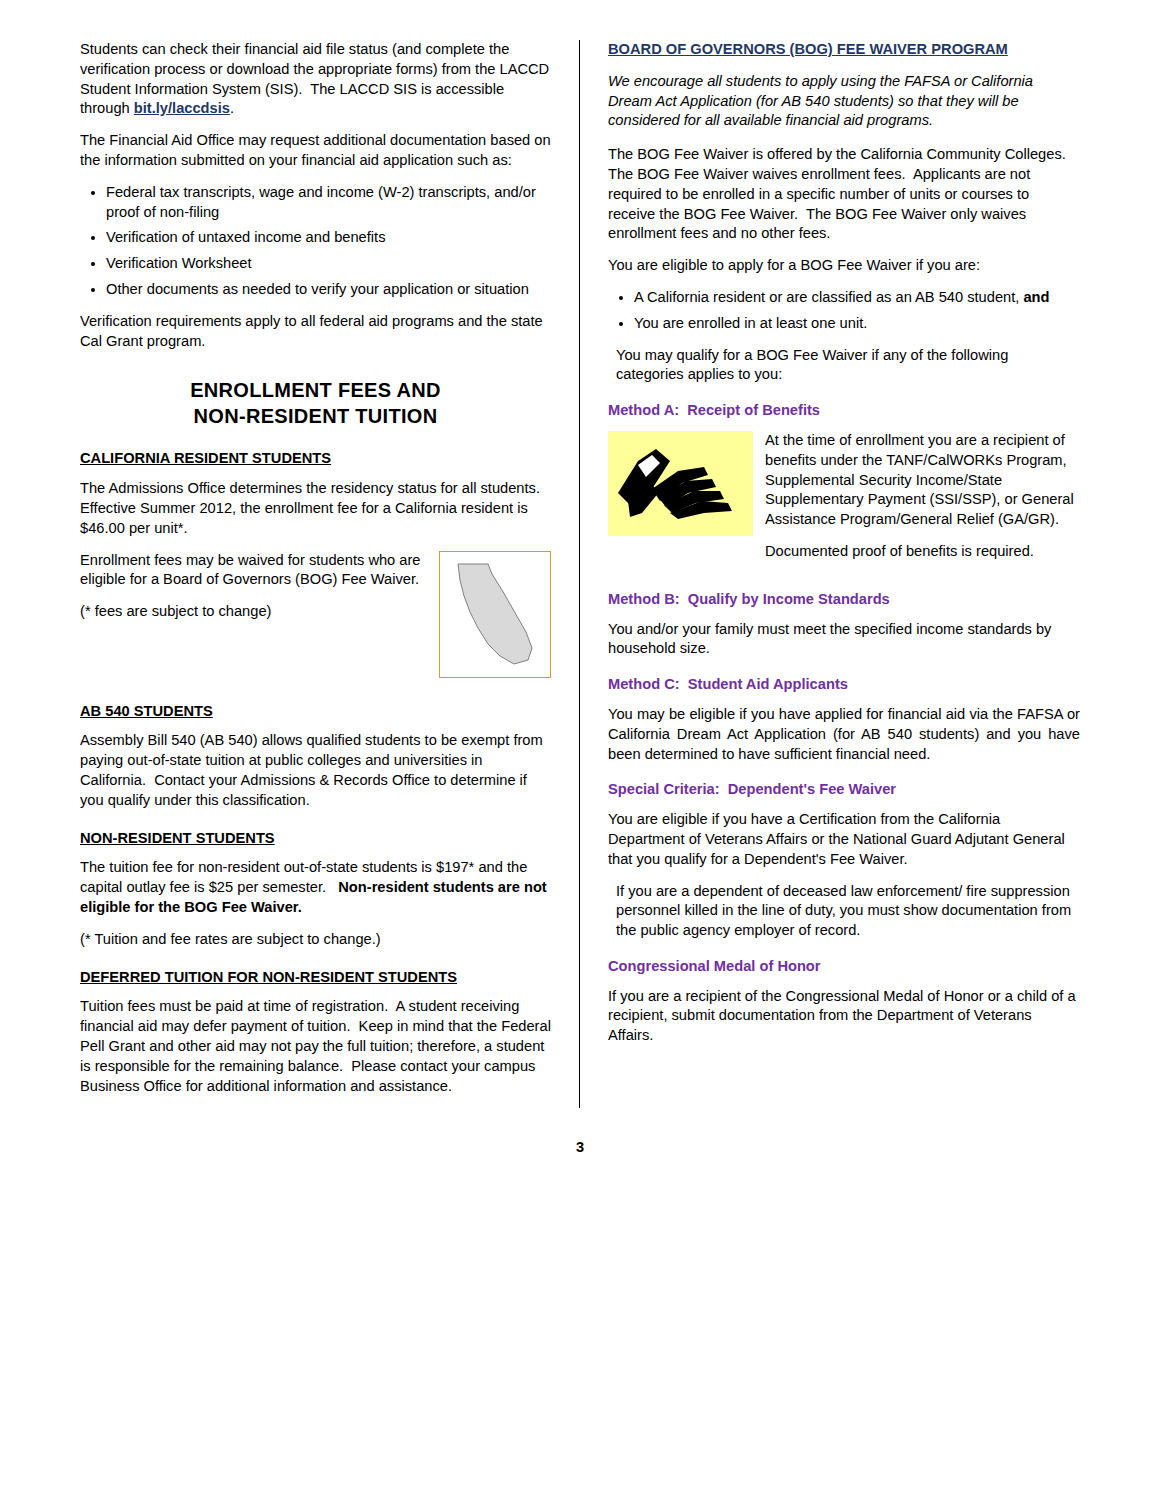Students can check their financial aid file status (and complete the verification process or download the appropriate forms) from the LACCD Student Information System (SIS). The LACCD SIS is accessible through bit.ly/laccdsis.
The Financial Aid Office may request additional documentation based on the information submitted on your financial aid application such as:
Federal tax transcripts, wage and income (W-2) transcripts, and/or proof of non-filing
Verification of untaxed income and benefits
Verification Worksheet
Other documents as needed to verify your application or situation
Verification requirements apply to all federal aid programs and the state Cal Grant program.
ENROLLMENT FEES AND
NON-RESIDENT TUITION
CALIFORNIA RESIDENT STUDENTS
The Admissions Office determines the residency status for all students. Effective Summer 2012, the enrollment fee for a California resident is $46.00 per unit*.
Enrollment fees may be waived for students who are eligible for a Board of Governors (BOG) Fee Waiver.
(* fees are subject to change)
AB 540 STUDENTS
Assembly Bill 540 (AB 540) allows qualified students to be exempt from paying out-of-state tuition at public colleges and universities in California. Contact your Admissions & Records Office to determine if you qualify under this classification.
NON-RESIDENT STUDENTS
The tuition fee for non-resident out-of-state students is $197* and the capital outlay fee is $25 per semester. Non-resident students are not eligible for the BOG Fee Waiver.
(* Tuition and fee rates are subject to change.)
DEFERRED TUITION FOR NON-RESIDENT STUDENTS
Tuition fees must be paid at time of registration. A student receiving financial aid may defer payment of tuition. Keep in mind that the Federal Pell Grant and other aid may not pay the full tuition; therefore, a student is responsible for the remaining balance. Please contact your campus Business Office for additional information and assistance.
BOARD OF GOVERNORS (BOG) FEE WAIVER PROGRAM
We encourage all students to apply using the FAFSA or California Dream Act Application (for AB 540 students) so that they will be considered for all available financial aid programs.
The BOG Fee Waiver is offered by the California Community Colleges. The BOG Fee Waiver waives enrollment fees. Applicants are not required to be enrolled in a specific number of units or courses to receive the BOG Fee Waiver. The BOG Fee Waiver only waives enrollment fees and no other fees.
You are eligible to apply for a BOG Fee Waiver if you are:
A California resident or are classified as an AB 540 student, and
You are enrolled in at least one unit.
You may qualify for a BOG Fee Waiver if any of the following categories applies to you:
Method A: Receipt of Benefits
At the time of enrollment you are a recipient of benefits under the TANF/CalWORKs Program, Supplemental Security Income/State Supplementary Payment (SSI/SSP), or General Assistance Program/General Relief (GA/GR).
Documented proof of benefits is required.
Method B: Qualify by Income Standards
You and/or your family must meet the specified income standards by household size.
Method C: Student Aid Applicants
You may be eligible if you have applied for financial aid via the FAFSA or California Dream Act Application (for AB 540 students) and you have been determined to have sufficient financial need.
Special Criteria: Dependent's Fee Waiver
You are eligible if you have a Certification from the California Department of Veterans Affairs or the National Guard Adjutant General that you qualify for a Dependent's Fee Waiver.
If you are a dependent of deceased law enforcement/ fire suppression personnel killed in the line of duty, you must show documentation from the public agency employer of record.
Congressional Medal of Honor
If you are a recipient of the Congressional Medal of Honor or a child of a recipient, submit documentation from the Department of Veterans Affairs.
3